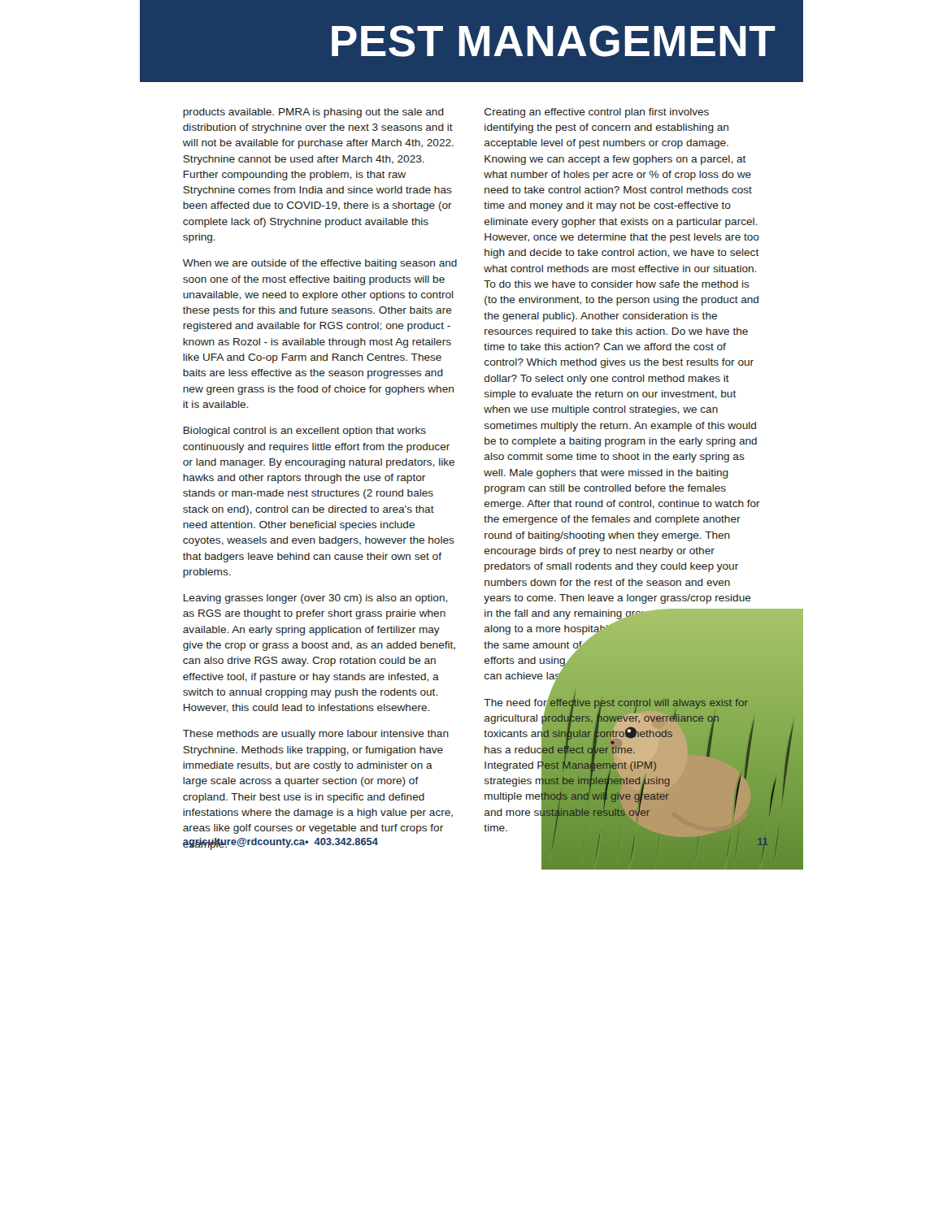PEST MANAGEMENT
products available. PMRA is phasing out the sale and distribution of strychnine over the next 3 seasons and it will not be available for purchase after March 4th, 2022. Strychnine cannot be used after March 4th, 2023. Further compounding the problem, is that raw Strychnine comes from India and since world trade has been affected due to COVID-19, there is a shortage (or complete lack of) Strychnine product available this spring.
When we are outside of the effective baiting season and soon one of the most effective baiting products will be unavailable, we need to explore other options to control these pests for this and future seasons. Other baits are registered and available for RGS control; one product - known as Rozol - is available through most Ag retailers like UFA and Co-op Farm and Ranch Centres. These baits are less effective as the season progresses and new green grass is the food of choice for gophers when it is available.
Biological control is an excellent option that works continuously and requires little effort from the producer or land manager. By encouraging natural predators, like hawks and other raptors through the use of raptor stands or man-made nest structures (2 round bales stack on end), control can be directed to area's that need attention. Other beneficial species include coyotes, weasels and even badgers, however the holes that badgers leave behind can cause their own set of problems.
Leaving grasses longer (over 30 cm) is also an option, as RGS are thought to prefer short grass prairie when available. An early spring application of fertilizer may give the crop or grass a boost and, as an added benefit, can also drive RGS away. Crop rotation could be an effective tool, if pasture or hay stands are infested, a switch to annual cropping may push the rodents out. However, this could lead to infestations elsewhere.
These methods are usually more labour intensive than Strychnine. Methods like trapping, or fumigation have immediate results, but are costly to administer on a large scale across a quarter section (or more) of cropland. Their best use is in specific and defined infestations where the damage is a high value per acre, areas like golf courses or vegetable and turf crops for example.
Creating an effective control plan first involves identifying the pest of concern and establishing an acceptable level of pest numbers or crop damage. Knowing we can accept a few gophers on a parcel, at what number of holes per acre or % of crop loss do we need to take control action? Most control methods cost time and money and it may not be cost-effective to eliminate every gopher that exists on a particular parcel. However, once we determine that the pest levels are too high and decide to take control action, we have to select what control methods are most effective in our situation. To do this we have to consider how safe the method is (to the environment, to the person using the product and the general public). Another consideration is the resources required to take this action. Do we have the time to take this action? Can we afford the cost of control? Which method gives us the best results for our dollar? To select only one control method makes it simple to evaluate the return on our investment, but when we use multiple control strategies, we can sometimes multiply the return. An example of this would be to complete a baiting program in the early spring and also commit some time to shoot in the early spring as well. Male gophers that were missed in the baiting program can still be controlled before the females emerge. After that round of control, continue to watch for the emergence of the females and complete another round of baiting/shooting when they emerge. Then encourage birds of prey to nest nearby or other predators of small rodents and they could keep your numbers down for the rest of the season and even years to come. Then leave a longer grass/crop residue in the fall and any remaining ground squirrels will move along to a more hospitable site. It is possible to spend the same amount of time and money, but by timing our efforts and using multiple methods in our approach we can achieve lasting results that save over years.
The need for effective pest control will always exist for agricultural producers, however, overreliance on toxicants and singular control methods has a reduced effect over time. Integrated Pest Management (IPM) strategies must be implemented using multiple methods and will give greater and more sustainable results over time.
agriculture@rdcounty.ca•403.342.8654
11